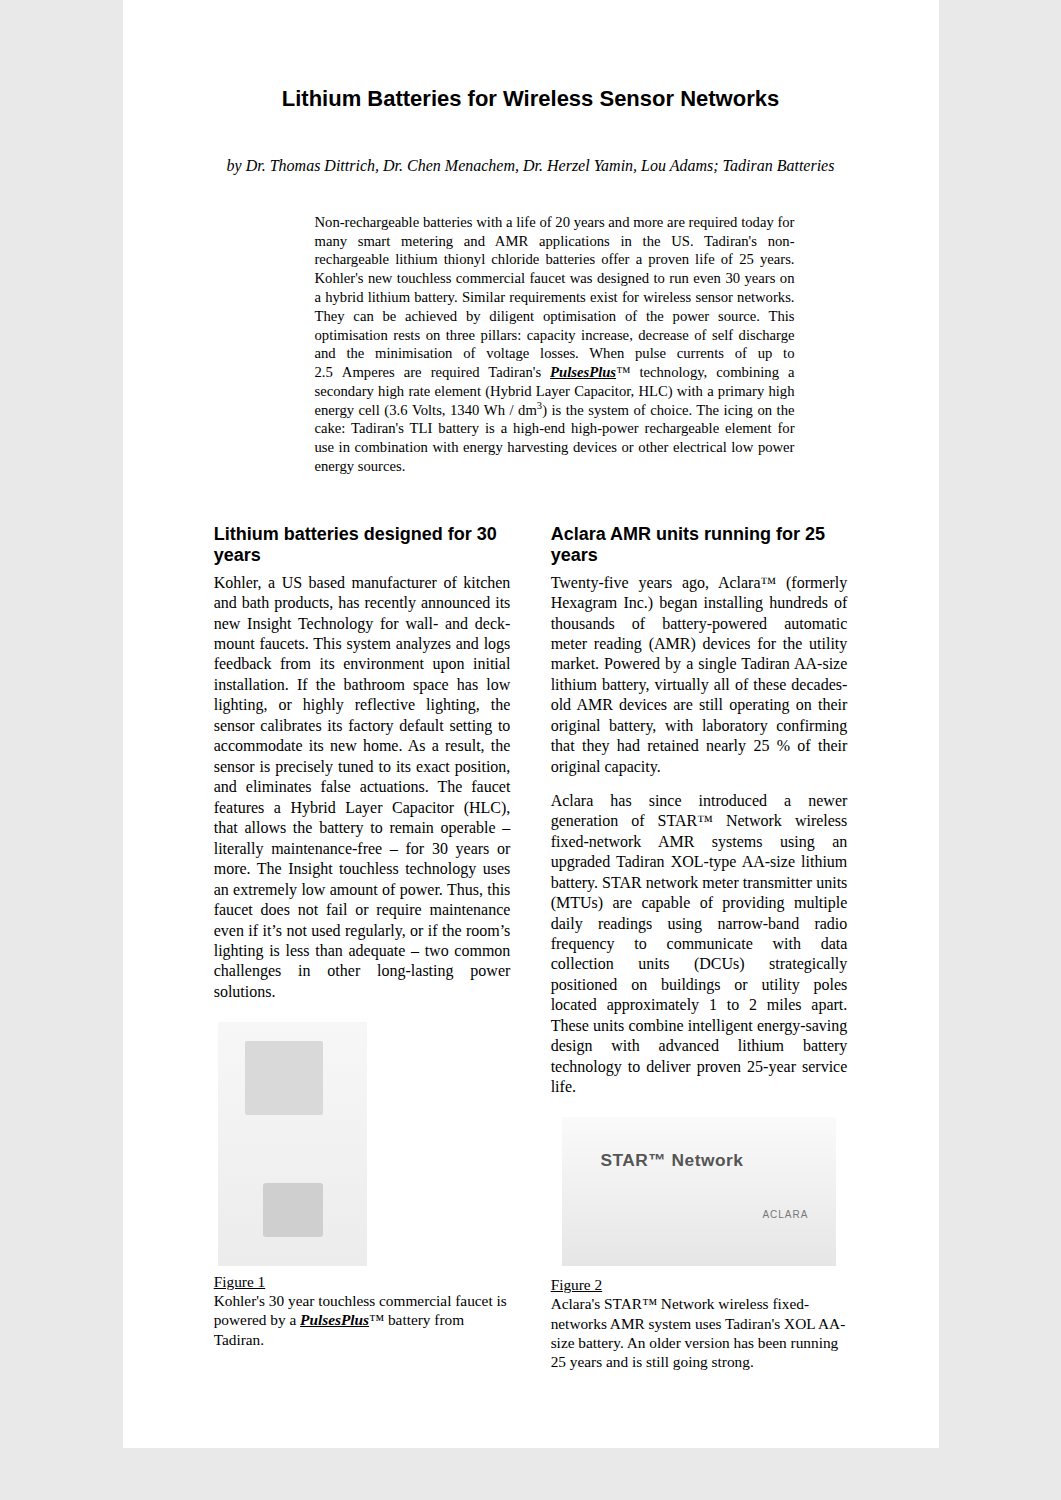Lithium Batteries for Wireless Sensor Networks
by Dr. Thomas Dittrich, Dr. Chen Menachem, Dr. Herzel Yamin, Lou Adams; Tadiran Batteries
Non-rechargeable batteries with a life of 20 years and more are required today for many smart metering and AMR applications in the US. Tadiran's non-rechargeable lithium thionyl chloride batteries offer a proven life of 25 years. Kohler's new touchless commercial faucet was designed to run even 30 years on a hybrid lithium battery. Similar requirements exist for wireless sensor networks. They can be achieved by diligent optimisation of the power source. This optimisation rests on three pillars: capacity increase, decrease of self discharge and the minimisation of voltage losses. When pulse currents of up to 2.5 Amperes are required Tadiran's PulsesPlus™ technology, combining a secondary high rate element (Hybrid Layer Capacitor, HLC) with a primary high energy cell (3.6 Volts, 1340 Wh / dm3) is the system of choice. The icing on the cake: Tadiran's TLI battery is a high-end high-power rechargeable element for use in combination with energy harvesting devices or other electrical low power energy sources.
Lithium batteries designed for 30 years
Kohler, a US based manufacturer of kitchen and bath products, has recently announced its new Insight Technology for wall- and deck-mount faucets. This system analyzes and logs feedback from its environment upon initial installation. If the bathroom space has low lighting, or highly reflective lighting, the sensor calibrates its factory default setting to accommodate its new home. As a result, the sensor is precisely tuned to its exact position, and eliminates false actuations. The faucet features a Hybrid Layer Capacitor (HLC), that allows the battery to remain operable – literally maintenance-free – for 30 years or more. The Insight touchless technology uses an extremely low amount of power. Thus, this faucet does not fail or require maintenance even if it’s not used regularly, or if the room’s lighting is less than adequate – two common challenges in other long-lasting power solutions.
Figure 1 Kohler's 30 year touchless commercial faucet is powered by a PulsesPlus™ battery from Tadiran.
Aclara AMR units running for 25 years
Twenty-five years ago, Aclara™ (formerly Hexagram Inc.) began installing hundreds of thousands of battery-powered automatic meter reading (AMR) devices for the utility market. Powered by a single Tadiran AA-size lithium battery, virtually all of these decades-old AMR devices are still operating on their original battery, with laboratory confirming that they had retained nearly 25 % of their original capacity.
Aclara has since introduced a newer generation of STAR™ Network wireless fixed-network AMR systems using an upgraded Tadiran XOL-type AA-size lithium battery. STAR network meter transmitter units (MTUs) are capable of providing multiple daily readings using narrow-band radio frequency to communicate with data collection units (DCUs) strategically positioned on buildings or utility poles located approximately 1 to 2 miles apart. These units combine intelligent energy-saving design with advanced lithium battery technology to deliver proven 25-year service life.
STAR™ Network ACLARA
Figure 2 Aclara's STAR™ Network wireless fixed-networks AMR system uses Tadiran's XOL AA-size battery. An older version has been running 25 years and is still going strong.